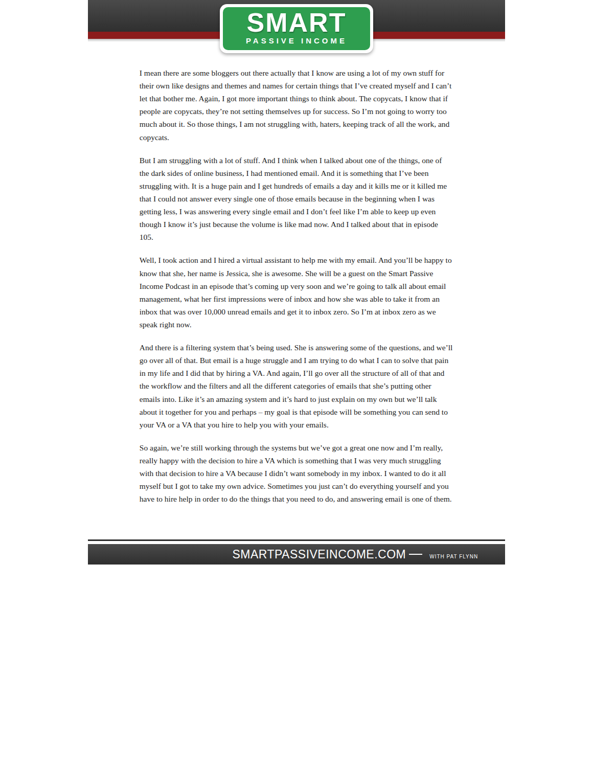SMART
PASSIVE INCOME
I mean there are some bloggers out there actually that I know are using a lot of my own stuff for their own like designs and themes and names for certain things that I’ve created myself and I can’t let that bother me. Again, I got more important things to think about. The copycats, I know that if people are copycats, they’re not setting themselves up for success. So I’m not going to worry too much about it. So those things, I am not struggling with, haters, keeping track of all the work, and copycats.
But I am struggling with a lot of stuff. And I think when I talked about one of the things, one of the dark sides of online business, I had mentioned email. And it is something that I’ve been struggling with. It is a huge pain and I get hundreds of emails a day and it kills me or it killed me that I could not answer every single one of those emails because in the beginning when I was getting less, I was answering every single email and I don’t feel like I’m able to keep up even though I know it’s just because the volume is like mad now. And I talked about that in episode 105.
Well, I took action and I hired a virtual assistant to help me with my email. And you’ll be happy to know that she, her name is Jessica, she is awesome. She will be a guest on the Smart Passive Income Podcast in an episode that’s coming up very soon and we’re going to talk all about email management, what her first impressions were of inbox and how she was able to take it from an inbox that was over 10,000 unread emails and get it to inbox zero. So I’m at inbox zero as we speak right now.
And there is a filtering system that’s being used. She is answering some of the questions, and we’ll go over all of that. But email is a huge struggle and I am trying to do what I can to solve that pain in my life and I did that by hiring a VA. And again, I’ll go over all the structure of all of that and the workflow and the filters and all the different categories of emails that she’s putting other emails into. Like it’s an amazing system and it’s hard to just explain on my own but we’ll talk about it together for you and perhaps – my goal is that episode will be something you can send to your VA or a VA that you hire to help you with your emails.
So again, we’re still working through the systems but we’ve got a great one now and I’m really, really happy with the decision to hire a VA which is something that I was very much struggling with that decision to hire a VA because I didn’t want somebody in my inbox. I wanted to do it all myself but I got to take my own advice. Sometimes you just can’t do everything yourself and you have to hire help in order to do the things that you need to do, and answering email is one of them.
SMARTPASSIVEINCOME.COM WITH PAT FLYNN